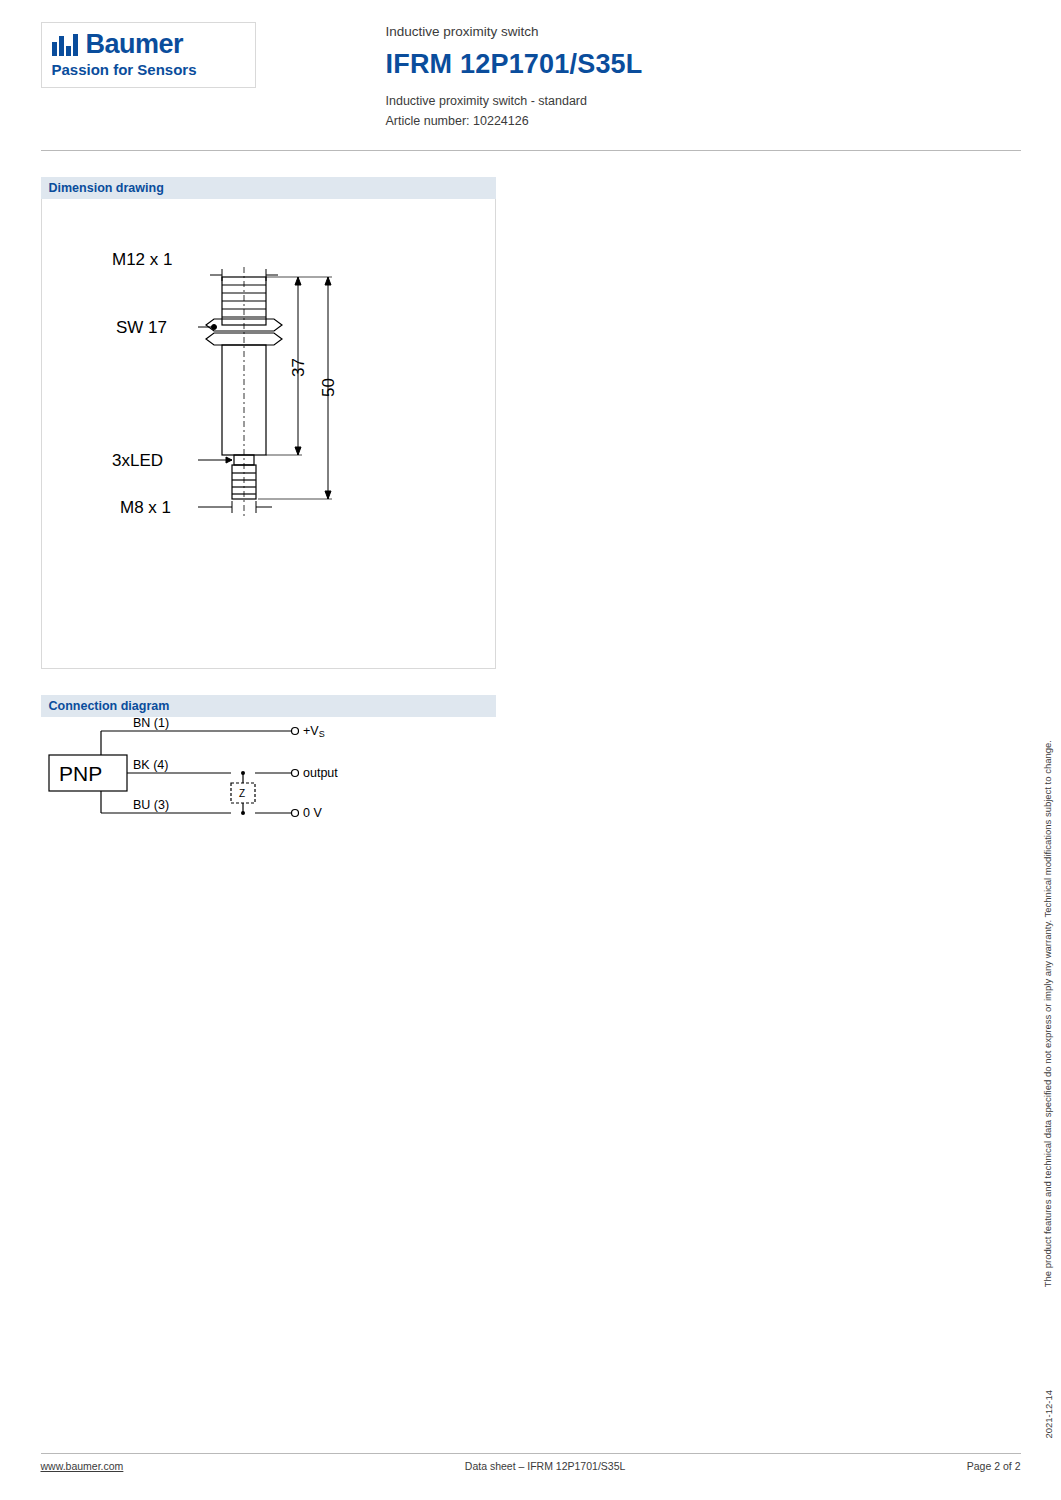Baumer
Passion for Sensors
Inductive proximity switch
IFRM 12P1701/S35L
Inductive proximity switch - standard
Article number: 10224126
Dimension drawing
M12 x 1 SW 17 3xLED M8 x 1 37 50
Connection diagram
PNP BN (1) BK (4) BU (3) Z +VS output 0 V
The product features and technical data specified do not express or imply any warranty. Technical modifications subject to change.
2021-12-14
www.baumer.com
Data sheet – IFRM 12P1701/S35L
Page 2 of 2